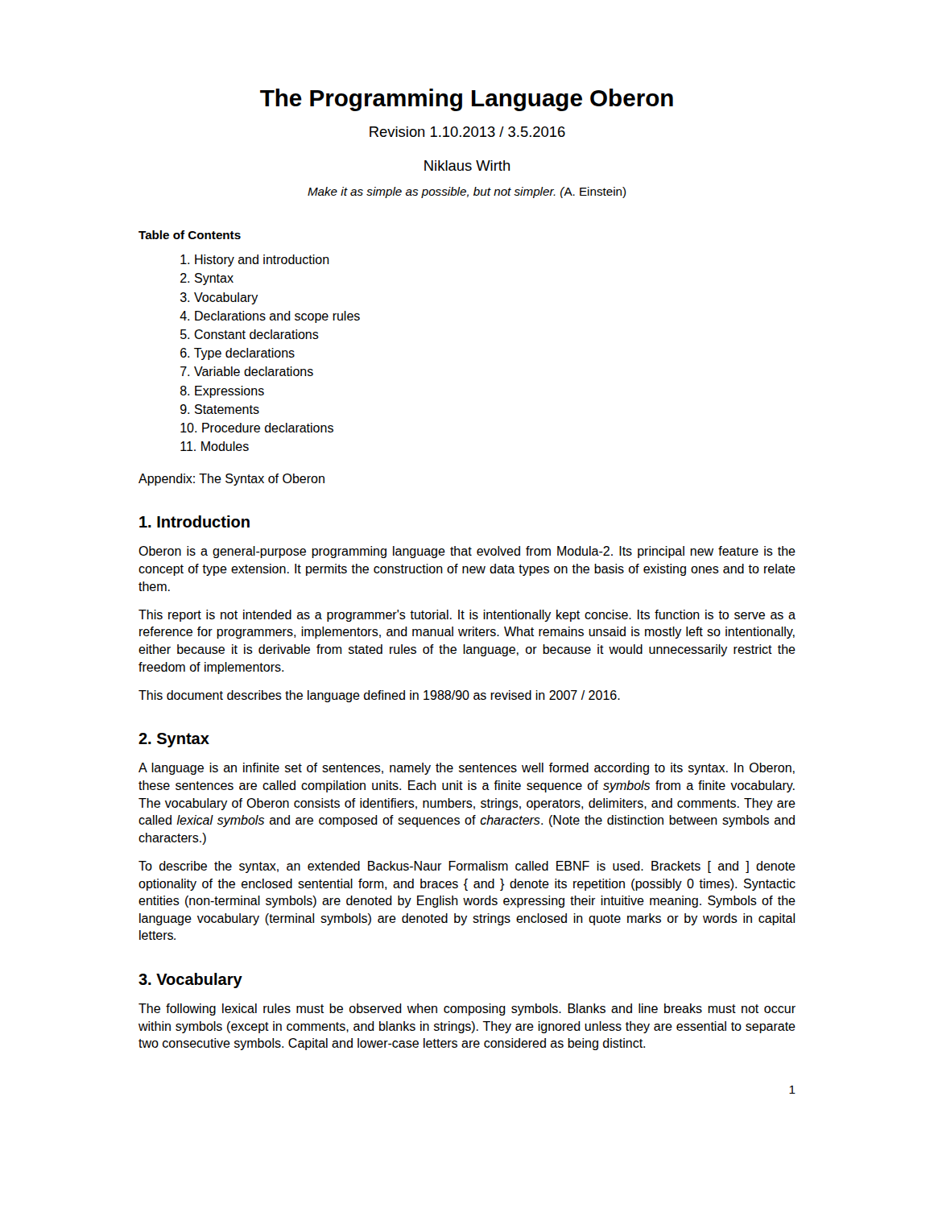The Programming Language Oberon
Revision 1.10.2013 / 3.5.2016
Niklaus Wirth
Make it as simple as possible, but not simpler. (A. Einstein)
Table of Contents
1. History and introduction
2. Syntax
3. Vocabulary
4. Declarations and scope rules
5. Constant declarations
6. Type declarations
7. Variable declarations
8. Expressions
9. Statements
10. Procedure declarations
11. Modules
Appendix: The Syntax of Oberon
1. Introduction
Oberon is a general-purpose programming language that evolved from Modula-2. Its principal new feature is the concept of type extension. It permits the construction of new data types on the basis of existing ones and to relate them.
This report is not intended as a programmer's tutorial. It is intentionally kept concise. Its function is to serve as a reference for programmers, implementors, and manual writers. What remains unsaid is mostly left so intentionally, either because it is derivable from stated rules of the language, or because it would unnecessarily restrict the freedom of implementors.
This document describes the language defined in 1988/90 as revised in 2007 / 2016.
2. Syntax
A language is an infinite set of sentences, namely the sentences well formed according to its syntax. In Oberon, these sentences are called compilation units. Each unit is a finite sequence of symbols from a finite vocabulary. The vocabulary of Oberon consists of identifiers, numbers, strings, operators, delimiters, and comments. They are called lexical symbols and are composed of sequences of characters. (Note the distinction between symbols and characters.)
To describe the syntax, an extended Backus-Naur Formalism called EBNF is used. Brackets [ and ] denote optionality of the enclosed sentential form, and braces { and } denote its repetition (possibly 0 times). Syntactic entities (non-terminal symbols) are denoted by English words expressing their intuitive meaning. Symbols of the language vocabulary (terminal symbols) are denoted by strings enclosed in quote marks or by words in capital letters.
3. Vocabulary
The following lexical rules must be observed when composing symbols. Blanks and line breaks must not occur within symbols (except in comments, and blanks in strings). They are ignored unless they are essential to separate two consecutive symbols. Capital and lower-case letters are considered as being distinct.
1